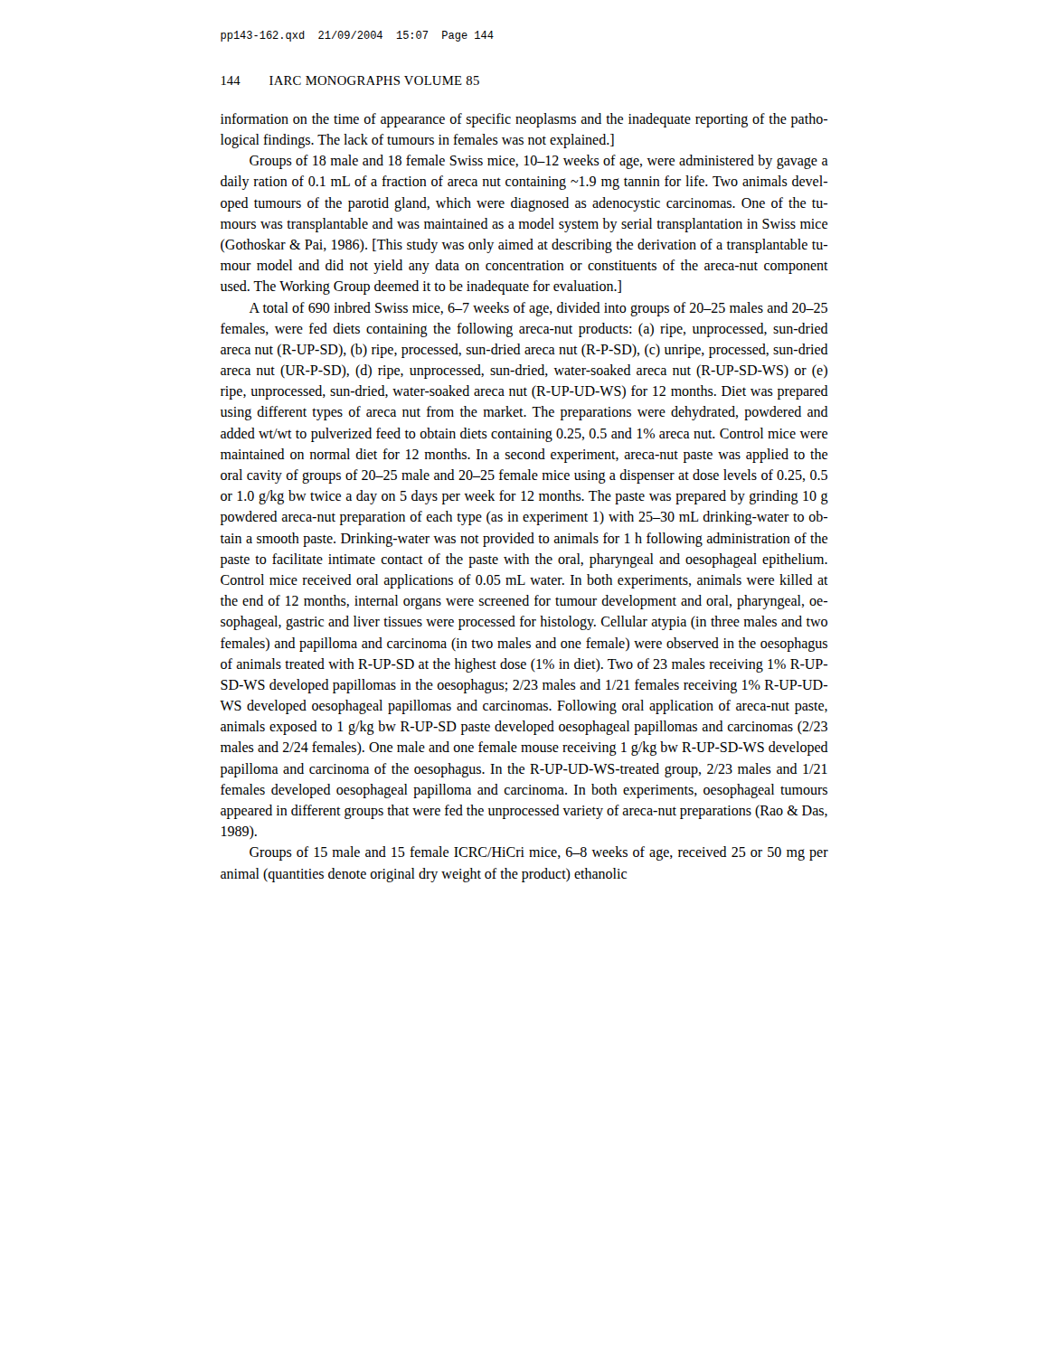pp143-162.qxd 21/09/2004 15:07 Page 144
144 IARC MONOGRAPHS VOLUME 85
information on the time of appearance of specific neoplasms and the inadequate reporting of the pathological findings. The lack of tumours in females was not explained.]
Groups of 18 male and 18 female Swiss mice, 10–12 weeks of age, were administered by gavage a daily ration of 0.1 mL of a fraction of areca nut containing ~1.9 mg tannin for life. Two animals developed tumours of the parotid gland, which were diagnosed as adenocystic carcinomas. One of the tumours was transplantable and was maintained as a model system by serial transplantation in Swiss mice (Gothoskar & Pai, 1986). [This study was only aimed at describing the derivation of a transplantable tumour model and did not yield any data on concentration or constituents of the areca-nut component used. The Working Group deemed it to be inadequate for evaluation.]
A total of 690 inbred Swiss mice, 6–7 weeks of age, divided into groups of 20–25 males and 20–25 females, were fed diets containing the following areca-nut products: (a) ripe, unprocessed, sun-dried areca nut (R-UP-SD), (b) ripe, processed, sun-dried areca nut (R-P-SD), (c) unripe, processed, sun-dried areca nut (UR-P-SD), (d) ripe, unprocessed, sun-dried, water-soaked areca nut (R-UP-SD-WS) or (e) ripe, unprocessed, sun-dried, water-soaked areca nut (R-UP-UD-WS) for 12 months. Diet was prepared using different types of areca nut from the market. The preparations were dehydrated, powdered and added wt/wt to pulverized feed to obtain diets containing 0.25, 0.5 and 1% areca nut. Control mice were maintained on normal diet for 12 months. In a second experiment, areca-nut paste was applied to the oral cavity of groups of 20–25 male and 20–25 female mice using a dispenser at dose levels of 0.25, 0.5 or 1.0 g/kg bw twice a day on 5 days per week for 12 months. The paste was prepared by grinding 10 g powdered areca-nut preparation of each type (as in experiment 1) with 25–30 mL drinking-water to obtain a smooth paste. Drinking-water was not provided to animals for 1 h following administration of the paste to facilitate intimate contact of the paste with the oral, pharyngeal and oesophageal epithelium. Control mice received oral applications of 0.05 mL water. In both experiments, animals were killed at the end of 12 months, internal organs were screened for tumour development and oral, pharyngeal, oesophageal, gastric and liver tissues were processed for histology. Cellular atypia (in three males and two females) and papilloma and carcinoma (in two males and one female) were observed in the oesophagus of animals treated with R-UP-SD at the highest dose (1% in diet). Two of 23 males receiving 1% R-UP-SD-WS developed papillomas in the oesophagus; 2/23 males and 1/21 females receiving 1% R-UP-UD-WS developed oesophageal papillomas and carcinomas. Following oral application of areca-nut paste, animals exposed to 1 g/kg bw R-UP-SD paste developed oesophageal papillomas and carcinomas (2/23 males and 2/24 females). One male and one female mouse receiving 1 g/kg bw R-UP-SD-WS developed papilloma and carcinoma of the oesophagus. In the R-UP-UD-WS-treated group, 2/23 males and 1/21 females developed oesophageal papilloma and carcinoma. In both experiments, oesophageal tumours appeared in different groups that were fed the unprocessed variety of areca-nut preparations (Rao & Das, 1989).
Groups of 15 male and 15 female ICRC/HiCri mice, 6–8 weeks of age, received 25 or 50 mg per animal (quantities denote original dry weight of the product) ethanolic